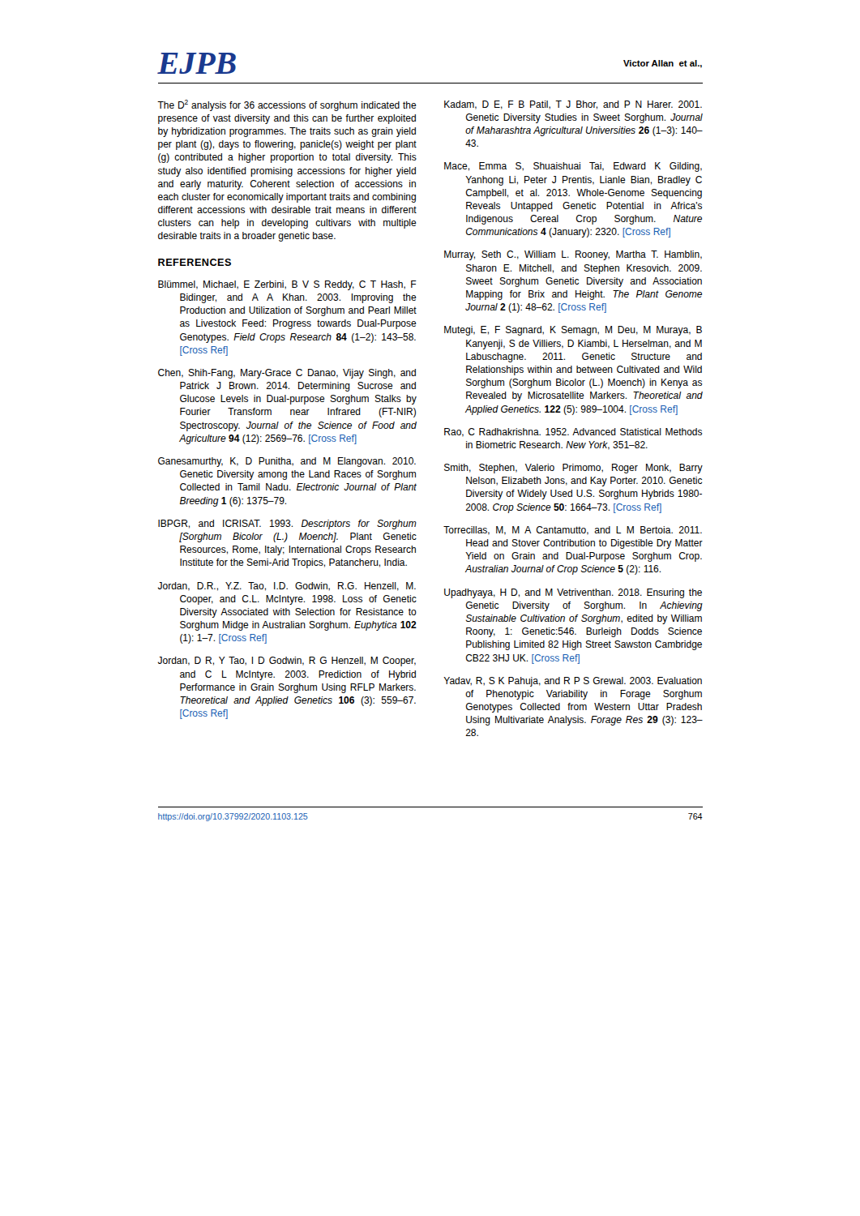EJPB
Victor Allan et al.,
The D2 analysis for 36 accessions of sorghum indicated the presence of vast diversity and this can be further exploited by hybridization programmes. The traits such as grain yield per plant (g), days to flowering, panicle(s) weight per plant (g) contributed a higher proportion to total diversity. This study also identified promising accessions for higher yield and early maturity. Coherent selection of accessions in each cluster for economically important traits and combining different accessions with desirable trait means in different clusters can help in developing cultivars with multiple desirable traits in a broader genetic base.
REFERENCES
Blümmel, Michael, E Zerbini, B V S Reddy, C T Hash, F Bidinger, and A A Khan. 2003. Improving the Production and Utilization of Sorghum and Pearl Millet as Livestock Feed: Progress towards Dual-Purpose Genotypes. Field Crops Research 84 (1–2): 143–58. [Cross Ref]
Chen, Shih-Fang, Mary-Grace C Danao, Vijay Singh, and Patrick J Brown. 2014. Determining Sucrose and Glucose Levels in Dual-purpose Sorghum Stalks by Fourier Transform near Infrared (FT-NIR) Spectroscopy. Journal of the Science of Food and Agriculture 94 (12): 2569–76. [Cross Ref]
Ganesamurthy, K, D Punitha, and M Elangovan. 2010. Genetic Diversity among the Land Races of Sorghum Collected in Tamil Nadu. Electronic Journal of Plant Breeding 1 (6): 1375–79.
IBPGR, and ICRISAT. 1993. Descriptors for Sorghum [Sorghum Bicolor (L.) Moench]. Plant Genetic Resources, Rome, Italy; International Crops Research Institute for the Semi-Arid Tropics, Patancheru, India.
Jordan, D.R., Y.Z. Tao, I.D. Godwin, R.G. Henzell, M. Cooper, and C.L. McIntyre. 1998. Loss of Genetic Diversity Associated with Selection for Resistance to Sorghum Midge in Australian Sorghum. Euphytica 102 (1): 1–7. [Cross Ref]
Jordan, D R, Y Tao, I D Godwin, R G Henzell, M Cooper, and C L McIntyre. 2003. Prediction of Hybrid Performance in Grain Sorghum Using RFLP Markers. Theoretical and Applied Genetics 106 (3): 559–67. [Cross Ref]
Kadam, D E, F B Patil, T J Bhor, and P N Harer. 2001. Genetic Diversity Studies in Sweet Sorghum. Journal of Maharashtra Agricultural Universities 26 (1–3): 140–43.
Mace, Emma S, Shuaishuai Tai, Edward K Gilding, Yanhong Li, Peter J Prentis, Lianle Bian, Bradley C Campbell, et al. 2013. Whole-Genome Sequencing Reveals Untapped Genetic Potential in Africa's Indigenous Cereal Crop Sorghum. Nature Communications 4 (January): 2320. [Cross Ref]
Murray, Seth C., William L. Rooney, Martha T. Hamblin, Sharon E. Mitchell, and Stephen Kresovich. 2009. Sweet Sorghum Genetic Diversity and Association Mapping for Brix and Height. The Plant Genome Journal 2 (1): 48–62. [Cross Ref]
Mutegi, E, F Sagnard, K Semagn, M Deu, M Muraya, B Kanyenji, S de Villiers, D Kiambi, L Herselman, and M Labuschagne. 2011. Genetic Structure and Relationships within and between Cultivated and Wild Sorghum (Sorghum Bicolor (L.) Moench) in Kenya as Revealed by Microsatellite Markers. Theoretical and Applied Genetics. 122 (5): 989–1004. [Cross Ref]
Rao, C Radhakrishna. 1952. Advanced Statistical Methods in Biometric Research. New York, 351–82.
Smith, Stephen, Valerio Primomo, Roger Monk, Barry Nelson, Elizabeth Jons, and Kay Porter. 2010. Genetic Diversity of Widely Used U.S. Sorghum Hybrids 1980-2008. Crop Science 50: 1664–73. [Cross Ref]
Torrecillas, M, M A Cantamutto, and L M Bertoia. 2011. Head and Stover Contribution to Digestible Dry Matter Yield on Grain and Dual-Purpose Sorghum Crop. Australian Journal of Crop Science 5 (2): 116.
Upadhyaya, H D, and M Vetriventhan. 2018. Ensuring the Genetic Diversity of Sorghum. In Achieving Sustainable Cultivation of Sorghum, edited by William Roony, 1: Genetic:546. Burleigh Dodds Science Publishing Limited 82 High Street Sawston Cambridge CB22 3HJ UK. [Cross Ref]
Yadav, R, S K Pahuja, and R P S Grewal. 2003. Evaluation of Phenotypic Variability in Forage Sorghum Genotypes Collected from Western Uttar Pradesh Using Multivariate Analysis. Forage Res 29 (3): 123–28.
https://doi.org/10.37992/2020.1103.125 764